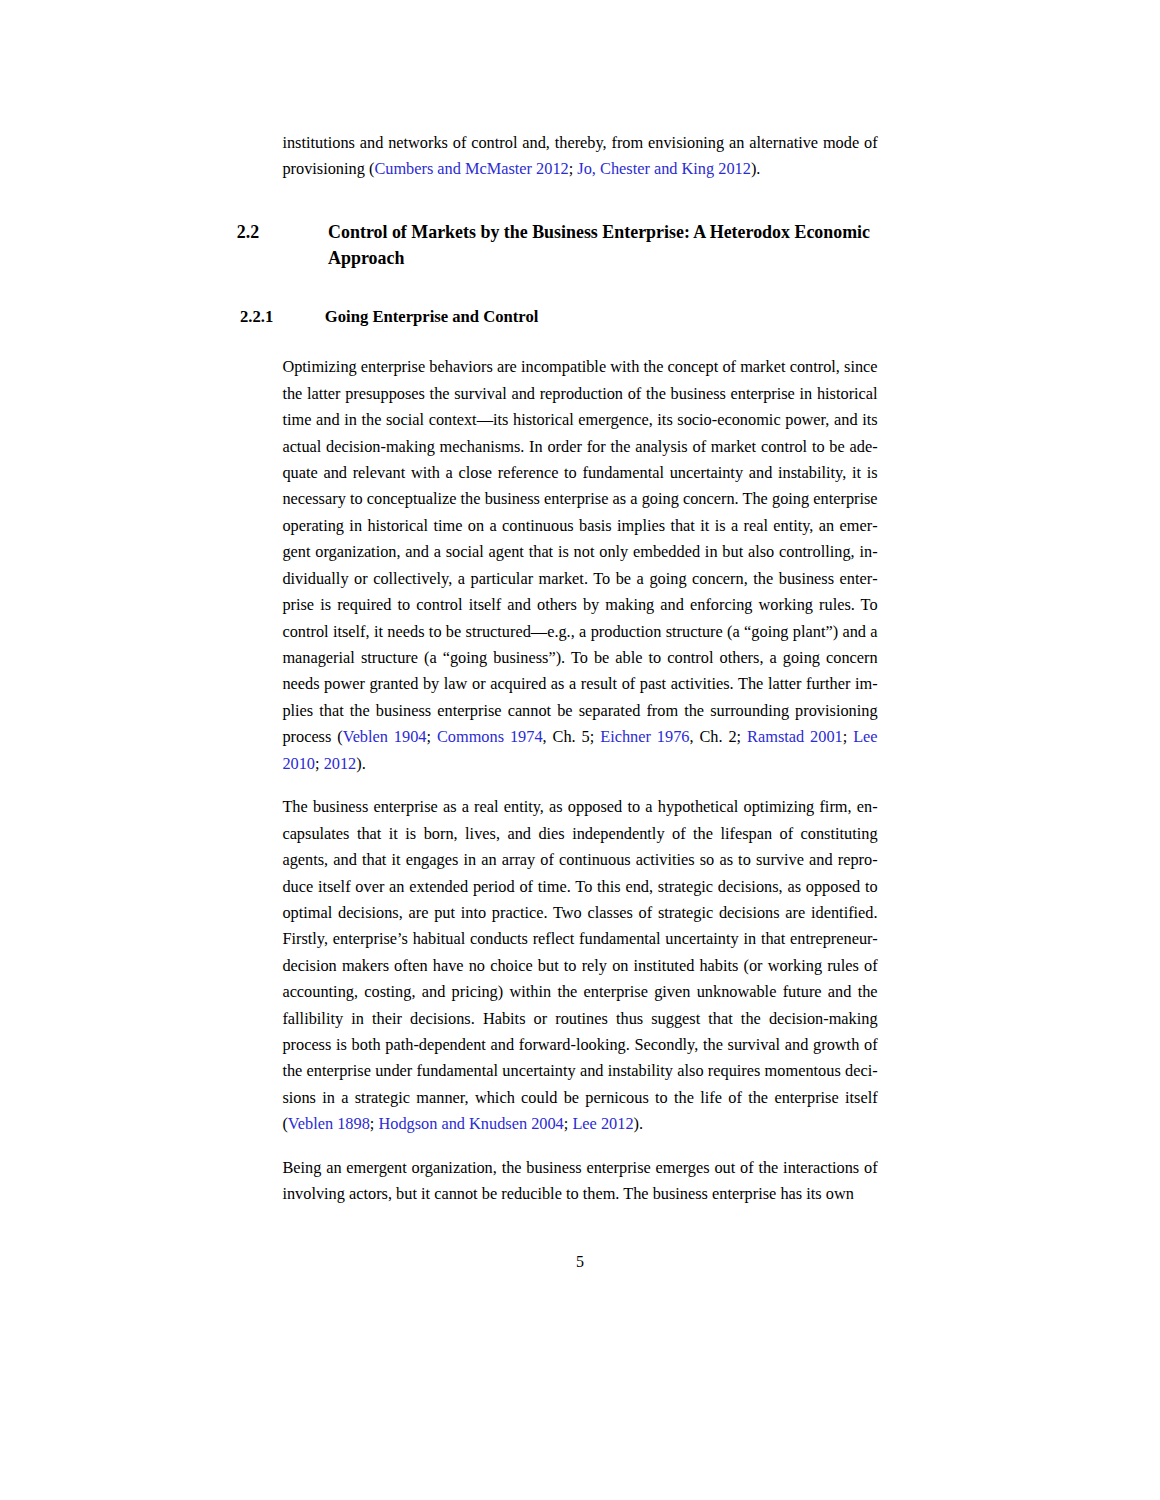institutions and networks of control and, thereby, from envisioning an alternative mode of provisioning (Cumbers and McMaster 2012; Jo, Chester and King 2012).
2.2 Control of Markets by the Business Enterprise: A Heterodox Economic Approach
2.2.1 Going Enterprise and Control
Optimizing enterprise behaviors are incompatible with the concept of market control, since the latter presupposes the survival and reproduction of the business enterprise in historical time and in the social context—its historical emergence, its socio-economic power, and its actual decision-making mechanisms. In order for the analysis of market control to be adequate and relevant with a close reference to fundamental uncertainty and instability, it is necessary to conceptualize the business enterprise as a going concern. The going enterprise operating in historical time on a continuous basis implies that it is a real entity, an emergent organization, and a social agent that is not only embedded in but also controlling, individually or collectively, a particular market. To be a going concern, the business enterprise is required to control itself and others by making and enforcing working rules. To control itself, it needs to be structured—e.g., a production structure (a “going plant”) and a managerial structure (a “going business”). To be able to control others, a going concern needs power granted by law or acquired as a result of past activities. The latter further implies that the business enterprise cannot be separated from the surrounding provisioning process (Veblen 1904; Commons 1974, Ch. 5; Eichner 1976, Ch. 2; Ramstad 2001; Lee 2010; 2012).
The business enterprise as a real entity, as opposed to a hypothetical optimizing firm, encapsulates that it is born, lives, and dies independently of the lifespan of constituting agents, and that it engages in an array of continuous activities so as to survive and reproduce itself over an extended period of time. To this end, strategic decisions, as opposed to optimal decisions, are put into practice. Two classes of strategic decisions are identified. Firstly, enterprise’s habitual conducts reflect fundamental uncertainty in that entrepreneur-decision makers often have no choice but to rely on instituted habits (or working rules of accounting, costing, and pricing) within the enterprise given unknowable future and the fallibility in their decisions. Habits or routines thus suggest that the decision-making process is both path-dependent and forward-looking. Secondly, the survival and growth of the enterprise under fundamental uncertainty and instability also requires momentous decisions in a strategic manner, which could be pernicous to the life of the enterprise itself (Veblen 1898; Hodgson and Knudsen 2004; Lee 2012).
Being an emergent organization, the business enterprise emerges out of the interactions of involving actors, but it cannot be reducible to them. The business enterprise has its own
5